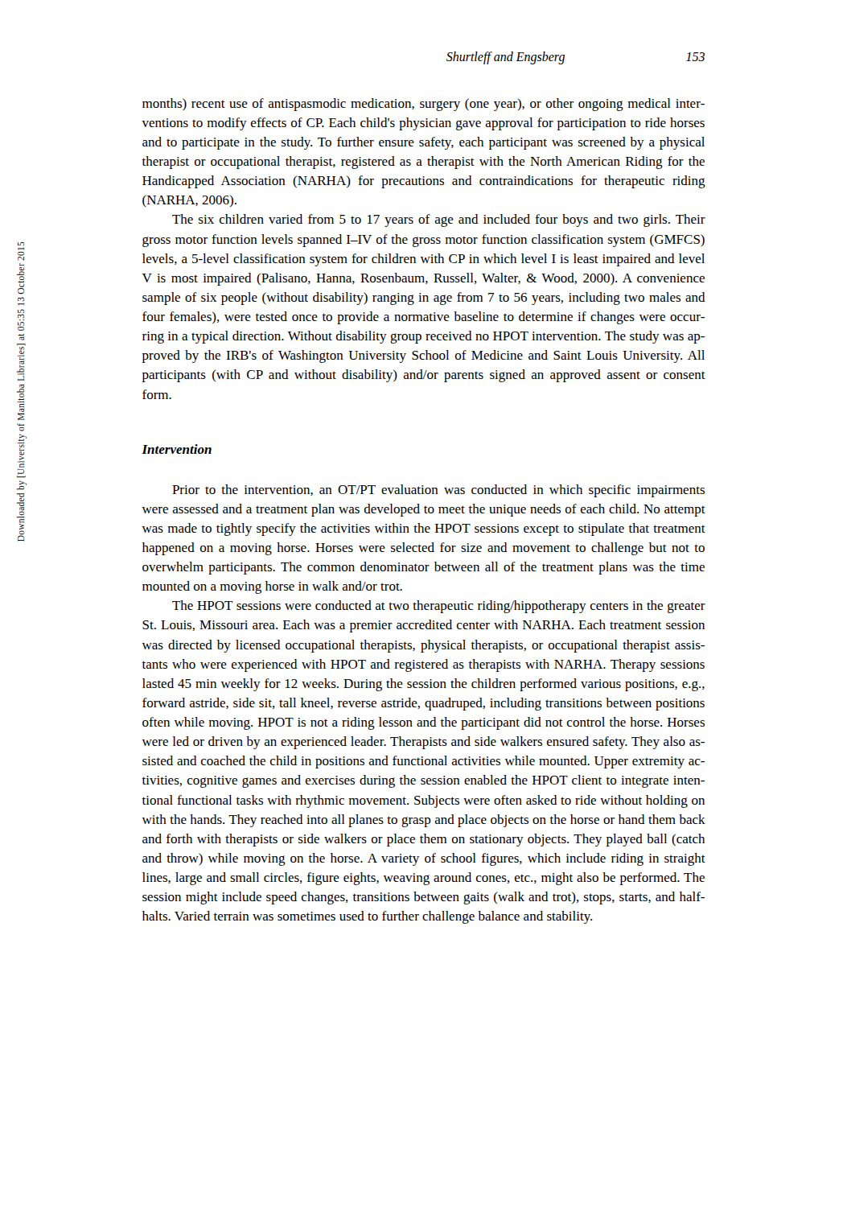Downloaded by [University of Manitoba Libraries] at 05:35 13 October 2015
Shurtleff and Engsberg 153
months) recent use of antispasmodic medication, surgery (one year), or other ongoing medical interventions to modify effects of CP. Each child's physician gave approval for participation to ride horses and to participate in the study. To further ensure safety, each participant was screened by a physical therapist or occupational therapist, registered as a therapist with the North American Riding for the Handicapped Association (NARHA) for precautions and contraindications for therapeutic riding (NARHA, 2006).
The six children varied from 5 to 17 years of age and included four boys and two girls. Their gross motor function levels spanned I–IV of the gross motor function classification system (GMFCS) levels, a 5-level classification system for children with CP in which level I is least impaired and level V is most impaired (Palisano, Hanna, Rosenbaum, Russell, Walter, & Wood, 2000). A convenience sample of six people (without disability) ranging in age from 7 to 56 years, including two males and four females), were tested once to provide a normative baseline to determine if changes were occurring in a typical direction. Without disability group received no HPOT intervention. The study was approved by the IRB's of Washington University School of Medicine and Saint Louis University. All participants (with CP and without disability) and/or parents signed an approved assent or consent form.
Intervention
Prior to the intervention, an OT/PT evaluation was conducted in which specific impairments were assessed and a treatment plan was developed to meet the unique needs of each child. No attempt was made to tightly specify the activities within the HPOT sessions except to stipulate that treatment happened on a moving horse. Horses were selected for size and movement to challenge but not to overwhelm participants. The common denominator between all of the treatment plans was the time mounted on a moving horse in walk and/or trot.
The HPOT sessions were conducted at two therapeutic riding/hippotherapy centers in the greater St. Louis, Missouri area. Each was a premier accredited center with NARHA. Each treatment session was directed by licensed occupational therapists, physical therapists, or occupational therapist assistants who were experienced with HPOT and registered as therapists with NARHA. Therapy sessions lasted 45 min weekly for 12 weeks. During the session the children performed various positions, e.g., forward astride, side sit, tall kneel, reverse astride, quadruped, including transitions between positions often while moving. HPOT is not a riding lesson and the participant did not control the horse. Horses were led or driven by an experienced leader. Therapists and side walkers ensured safety. They also assisted and coached the child in positions and functional activities while mounted. Upper extremity activities, cognitive games and exercises during the session enabled the HPOT client to integrate intentional functional tasks with rhythmic movement. Subjects were often asked to ride without holding on with the hands. They reached into all planes to grasp and place objects on the horse or hand them back and forth with therapists or side walkers or place them on stationary objects. They played ball (catch and throw) while moving on the horse. A variety of school figures, which include riding in straight lines, large and small circles, figure eights, weaving around cones, etc., might also be performed. The session might include speed changes, transitions between gaits (walk and trot), stops, starts, and half-halts. Varied terrain was sometimes used to further challenge balance and stability.